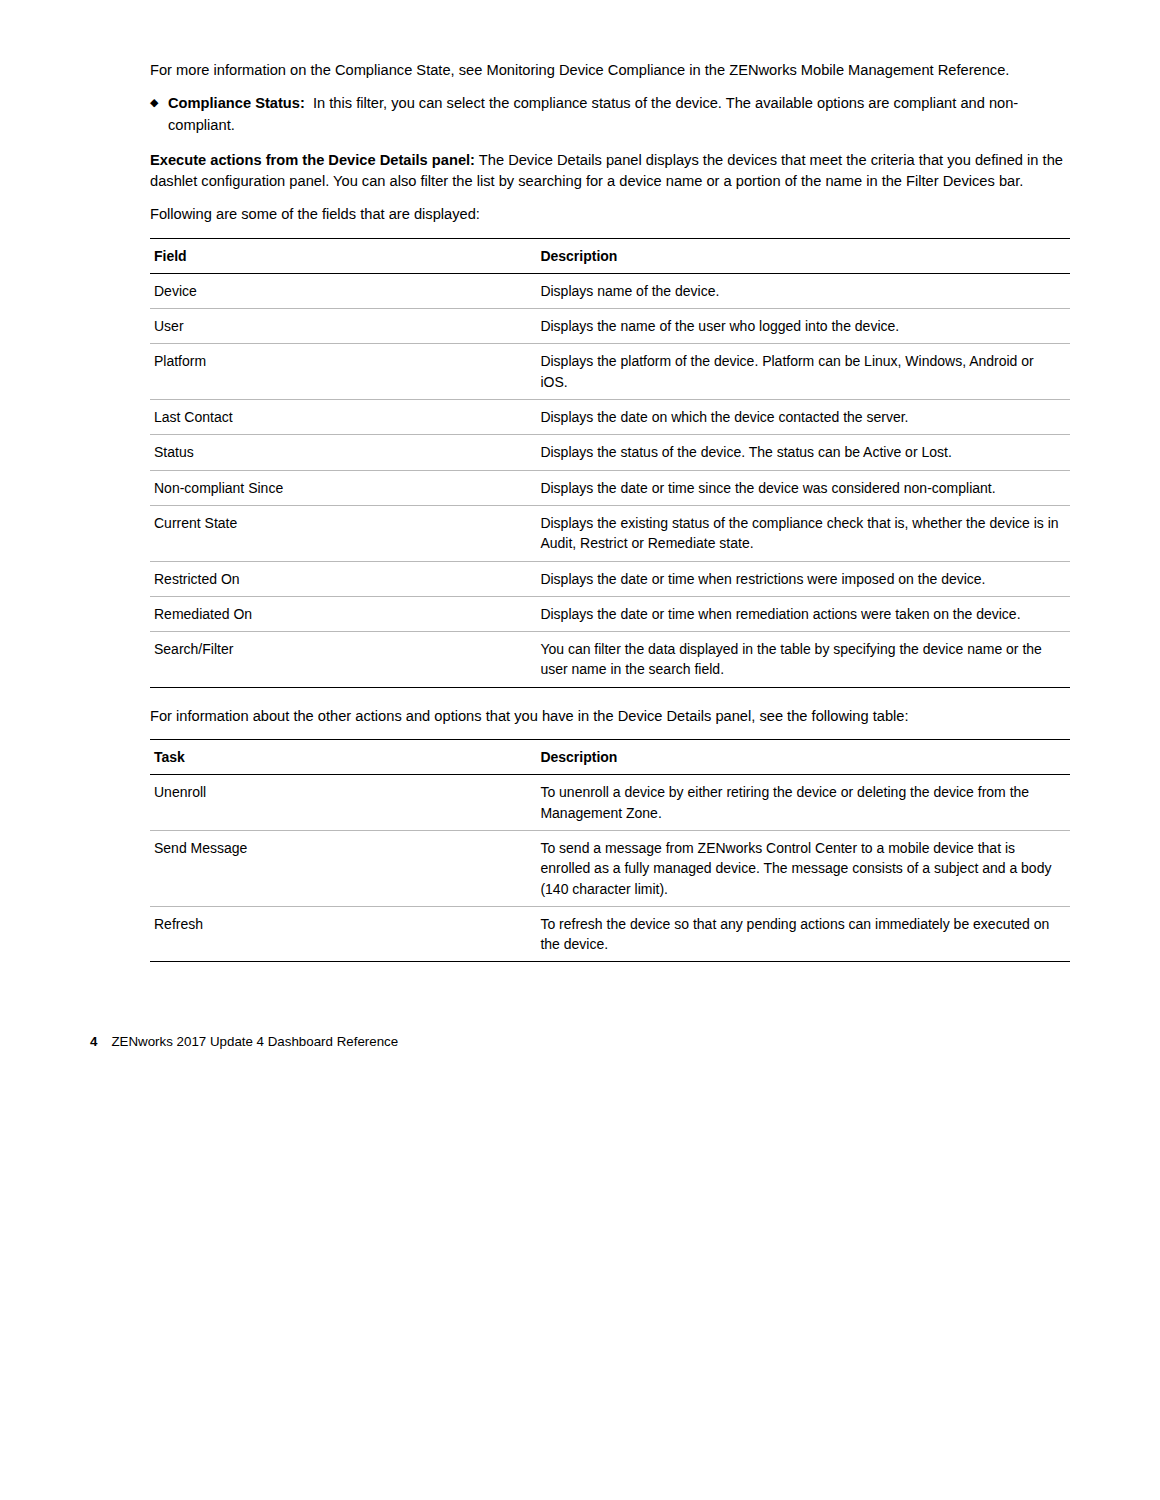For more information on the Compliance State, see Monitoring Device Compliance in the ZENworks Mobile Management Reference.
Compliance Status: In this filter, you can select the compliance status of the device. The available options are compliant and non-compliant.
Execute actions from the Device Details panel: The Device Details panel displays the devices that meet the criteria that you defined in the dashlet configuration panel. You can also filter the list by searching for a device name or a portion of the name in the Filter Devices bar.
Following are some of the fields that are displayed:
| Field | Description |
| --- | --- |
| Device | Displays name of the device. |
| User | Displays the name of the user who logged into the device. |
| Platform | Displays the platform of the device. Platform can be Linux, Windows, Android or iOS. |
| Last Contact | Displays the date on which the device contacted the server. |
| Status | Displays the status of the device. The status can be Active or Lost. |
| Non-compliant Since | Displays the date or time since the device was considered non-compliant. |
| Current State | Displays the existing status of the compliance check that is, whether the device is in Audit, Restrict or Remediate state. |
| Restricted On | Displays the date or time when restrictions were imposed on the device. |
| Remediated On | Displays the date or time when remediation actions were taken on the device. |
| Search/Filter | You can filter the data displayed in the table by specifying the device name or the user name in the search field. |
For information about the other actions and options that you have in the Device Details panel, see the following table:
| Task | Description |
| --- | --- |
| Unenroll | To unenroll a device by either retiring the device or deleting the device from the Management Zone. |
| Send Message | To send a message from ZENworks Control Center to a mobile device that is enrolled as a fully managed device. The message consists of a subject and a body (140 character limit). |
| Refresh | To refresh the device so that any pending actions can immediately be executed on the device. |
4 ZENworks 2017 Update 4 Dashboard Reference